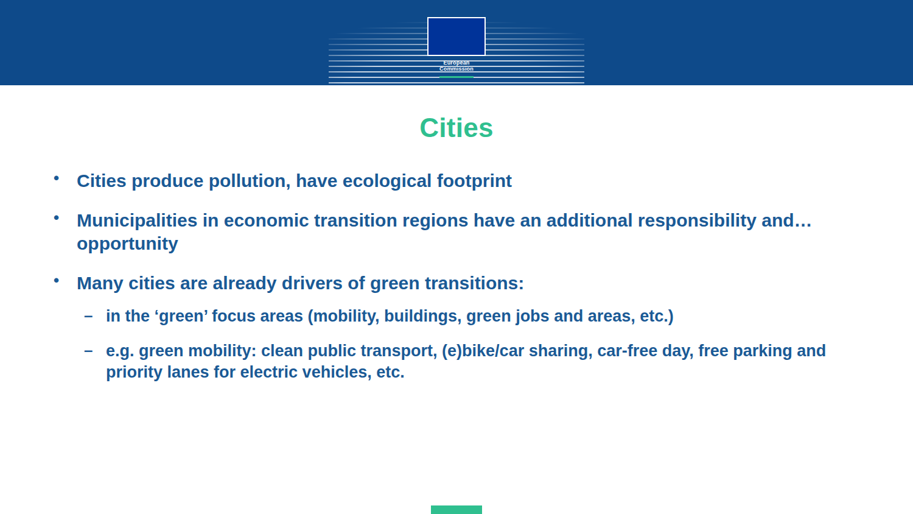European
Commission
Cities
Cities produce pollution, have ecological footprint
Municipalities in economic transition regions have an additional responsibility and… opportunity
Many cities are already drivers of green transitions:
in the ‘green’ focus areas (mobility, buildings, green jobs and areas, etc.)
e.g. green mobility: clean public transport, (e)bike/car sharing, car-free day, free parking and priority lanes for electric vehicles, etc.